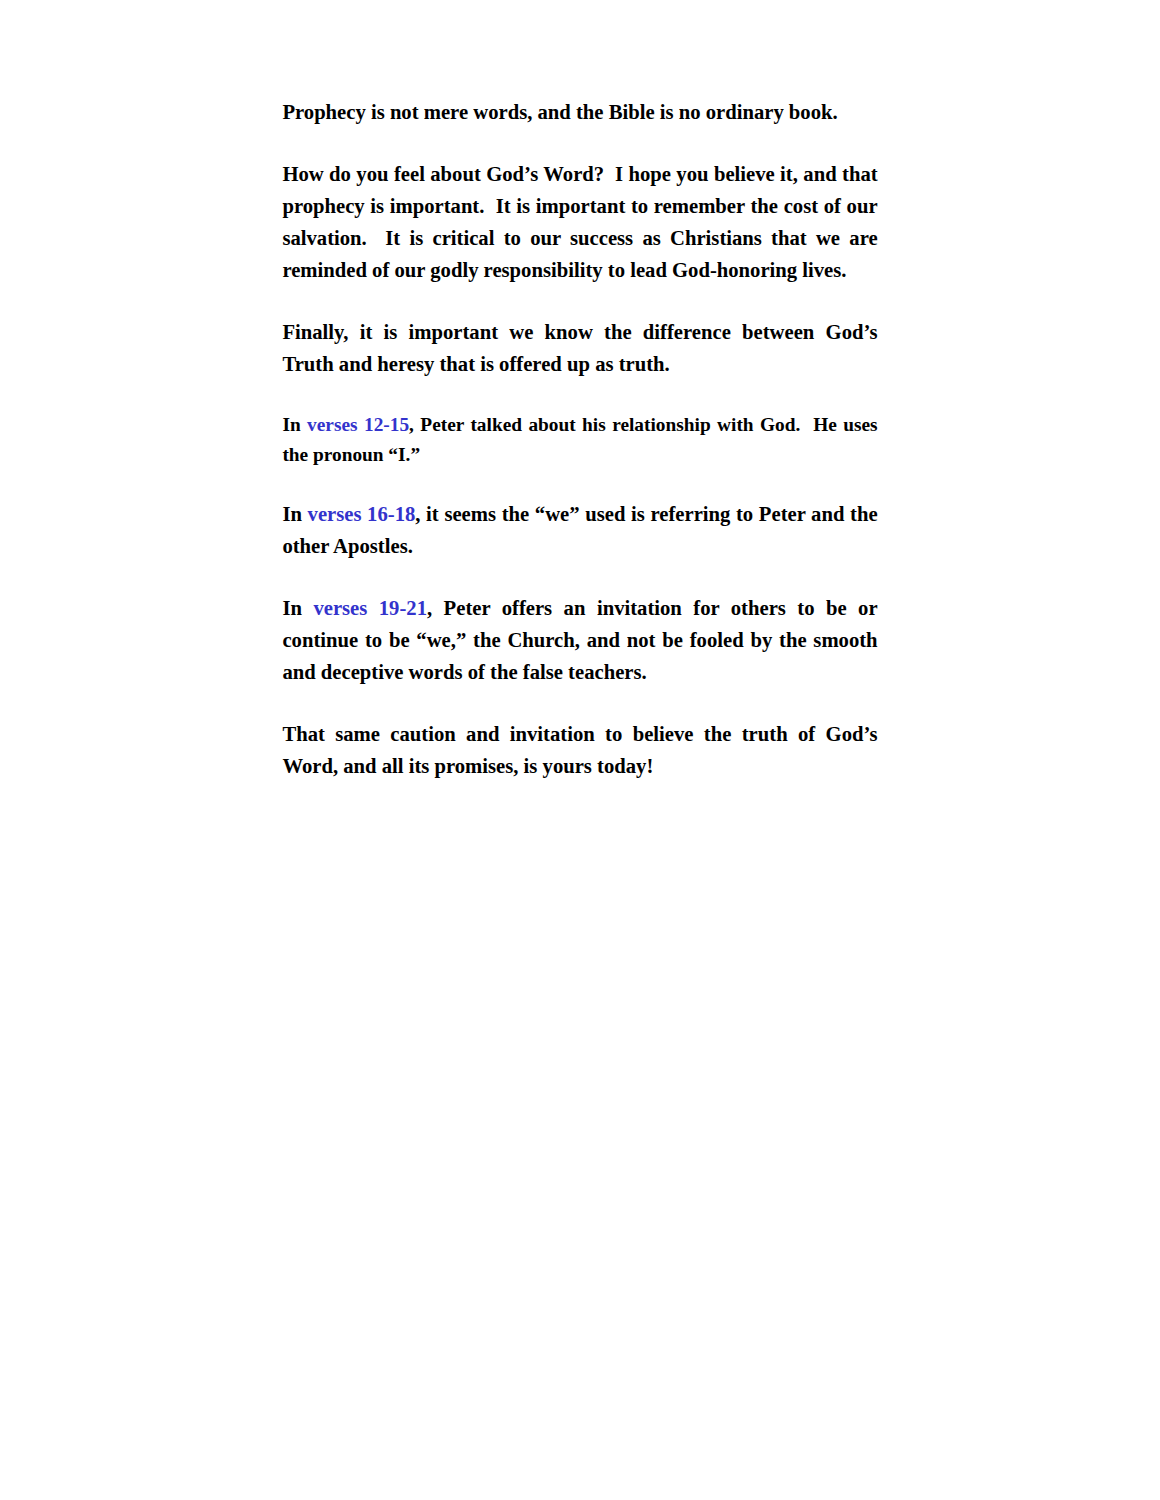Prophecy is not mere words, and the Bible is no ordinary book.
How do you feel about God’s Word? I hope you believe it, and that prophecy is important. It is important to remember the cost of our salvation. It is critical to our success as Christians that we are reminded of our godly responsibility to lead God-honoring lives.
Finally, it is important we know the difference between God’s Truth and heresy that is offered up as truth.
In verses 12-15, Peter talked about his relationship with God. He uses the pronoun “I.”
In verses 16-18, it seems the “we” used is referring to Peter and the other Apostles.
In verses 19-21, Peter offers an invitation for others to be or continue to be “we,” the Church, and not be fooled by the smooth and deceptive words of the false teachers.
That same caution and invitation to believe the truth of God’s Word, and all its promises, is yours today!